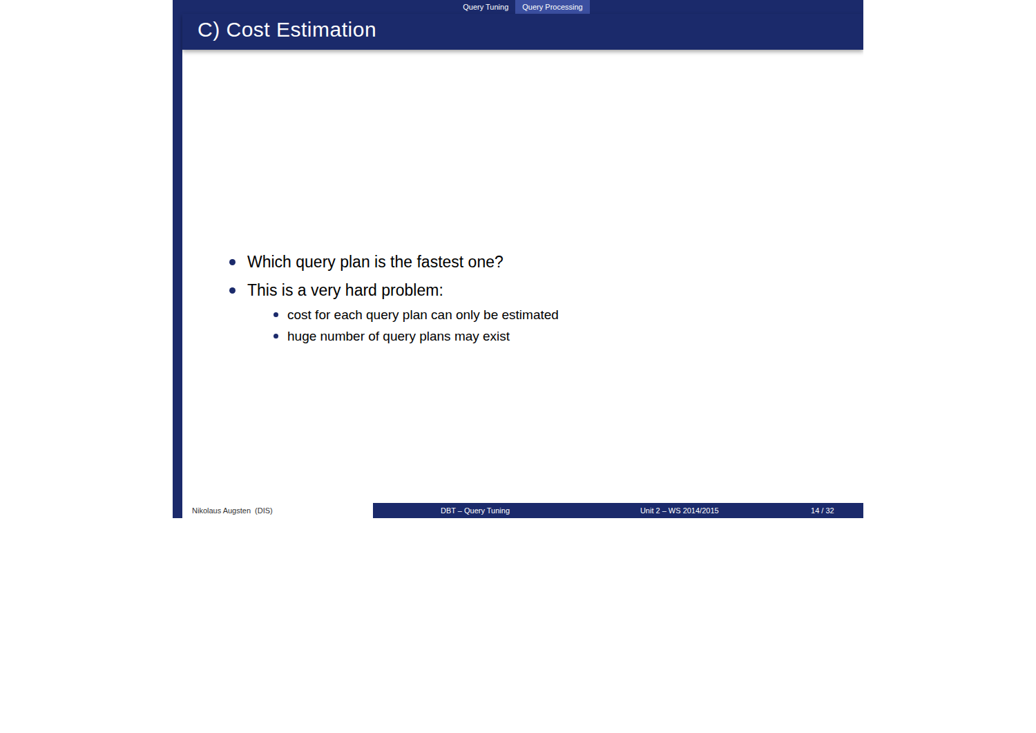Query Tuning Query Processing
C) Cost Estimation
Which query plan is the fastest one?
This is a very hard problem:
cost for each query plan can only be estimated
huge number of query plans may exist
Nikolaus Augsten (DIS)
DBT – Query Tuning
Unit 2 – WS 2014/2015
14 / 32